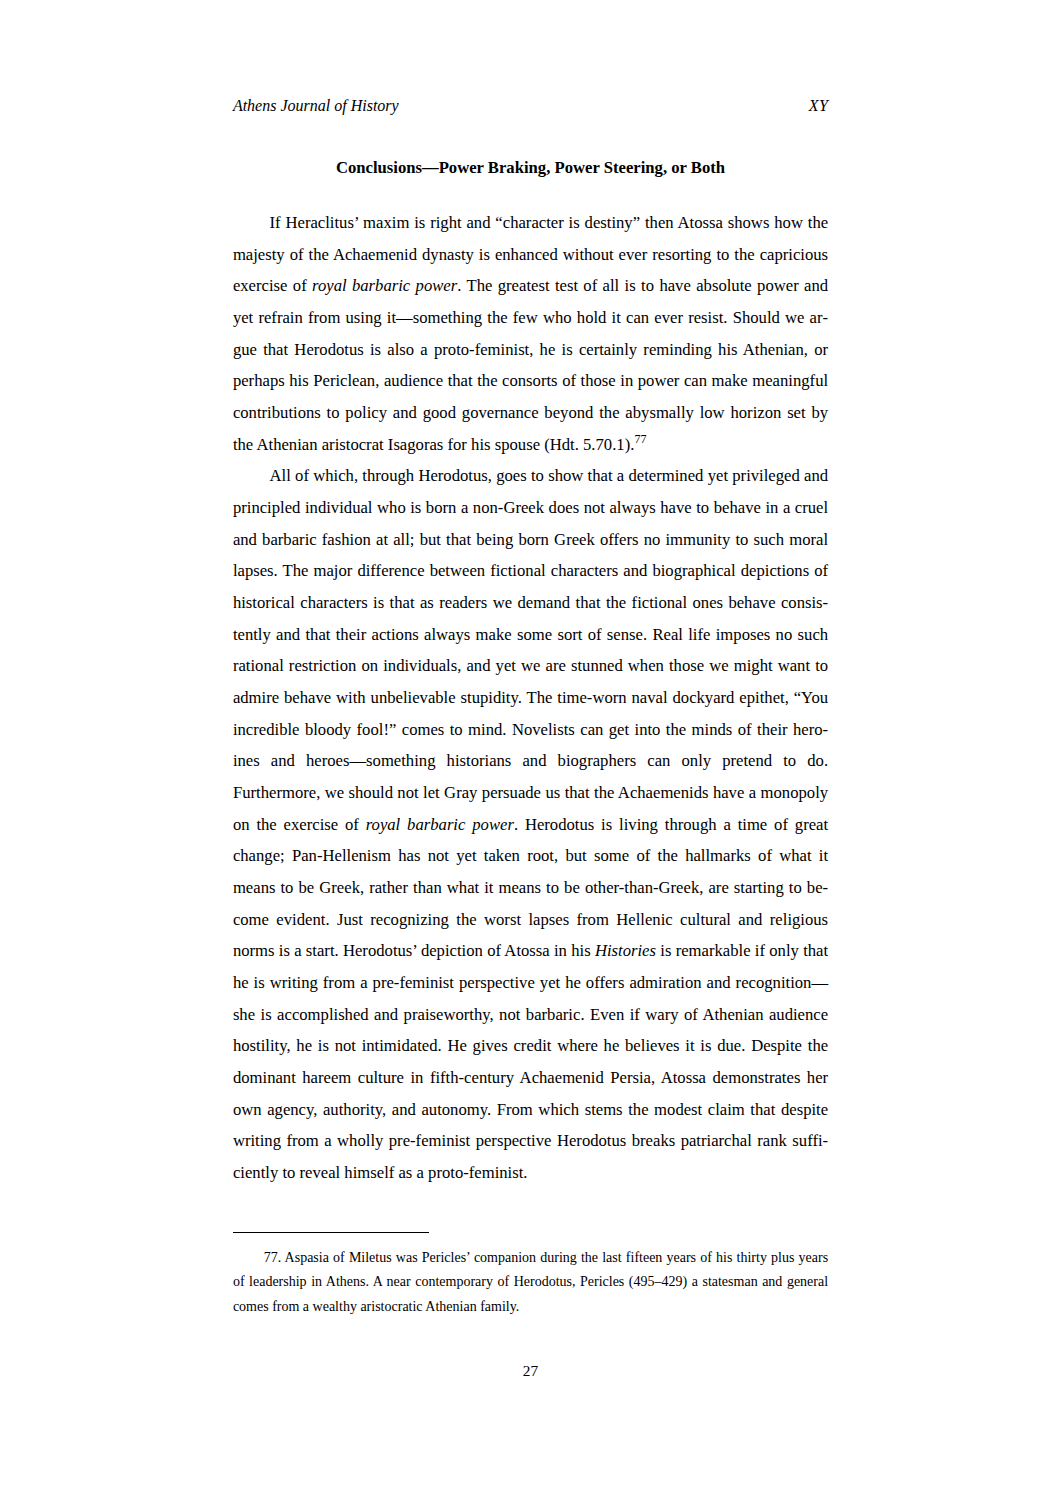Athens Journal of History XY
Conclusions—Power Braking, Power Steering, or Both
If Heraclitus’ maxim is right and “character is destiny” then Atossa shows how the majesty of the Achaemenid dynasty is enhanced without ever resorting to the capricious exercise of royal barbaric power. The greatest test of all is to have absolute power and yet refrain from using it—something the few who hold it can ever resist. Should we argue that Herodotus is also a proto-feminist, he is certainly reminding his Athenian, or perhaps his Periclean, audience that the consorts of those in power can make meaningful contributions to policy and good governance beyond the abysmally low horizon set by the Athenian aristocrat Isagoras for his spouse (Hdt. 5.70.1).77
All of which, through Herodotus, goes to show that a determined yet privileged and principled individual who is born a non-Greek does not always have to behave in a cruel and barbaric fashion at all; but that being born Greek offers no immunity to such moral lapses. The major difference between fictional characters and biographical depictions of historical characters is that as readers we demand that the fictional ones behave consistently and that their actions always make some sort of sense. Real life imposes no such rational restriction on individuals, and yet we are stunned when those we might want to admire behave with unbelievable stupidity. The time-worn naval dockyard epithet, “You incredible bloody fool!” comes to mind. Novelists can get into the minds of their heroines and heroes—something historians and biographers can only pretend to do. Furthermore, we should not let Gray persuade us that the Achaemenids have a monopoly on the exercise of royal barbaric power. Herodotus is living through a time of great change; Pan-Hellenism has not yet taken root, but some of the hallmarks of what it means to be Greek, rather than what it means to be other-than-Greek, are starting to become evident. Just recognizing the worst lapses from Hellenic cultural and religious norms is a start. Herodotus’ depiction of Atossa in his Histories is remarkable if only that he is writing from a pre-feminist perspective yet he offers admiration and recognition—she is accomplished and praiseworthy, not barbaric. Even if wary of Athenian audience hostility, he is not intimidated. He gives credit where he believes it is due. Despite the dominant hareem culture in fifth-century Achaemenid Persia, Atossa demonstrates her own agency, authority, and autonomy. From which stems the modest claim that despite writing from a wholly pre-feminist perspective Herodotus breaks patriarchal rank sufficiently to reveal himself as a proto-feminist.
77. Aspasia of Miletus was Pericles’ companion during the last fifteen years of his thirty plus years of leadership in Athens. A near contemporary of Herodotus, Pericles (495–429) a statesman and general comes from a wealthy aristocratic Athenian family.
27